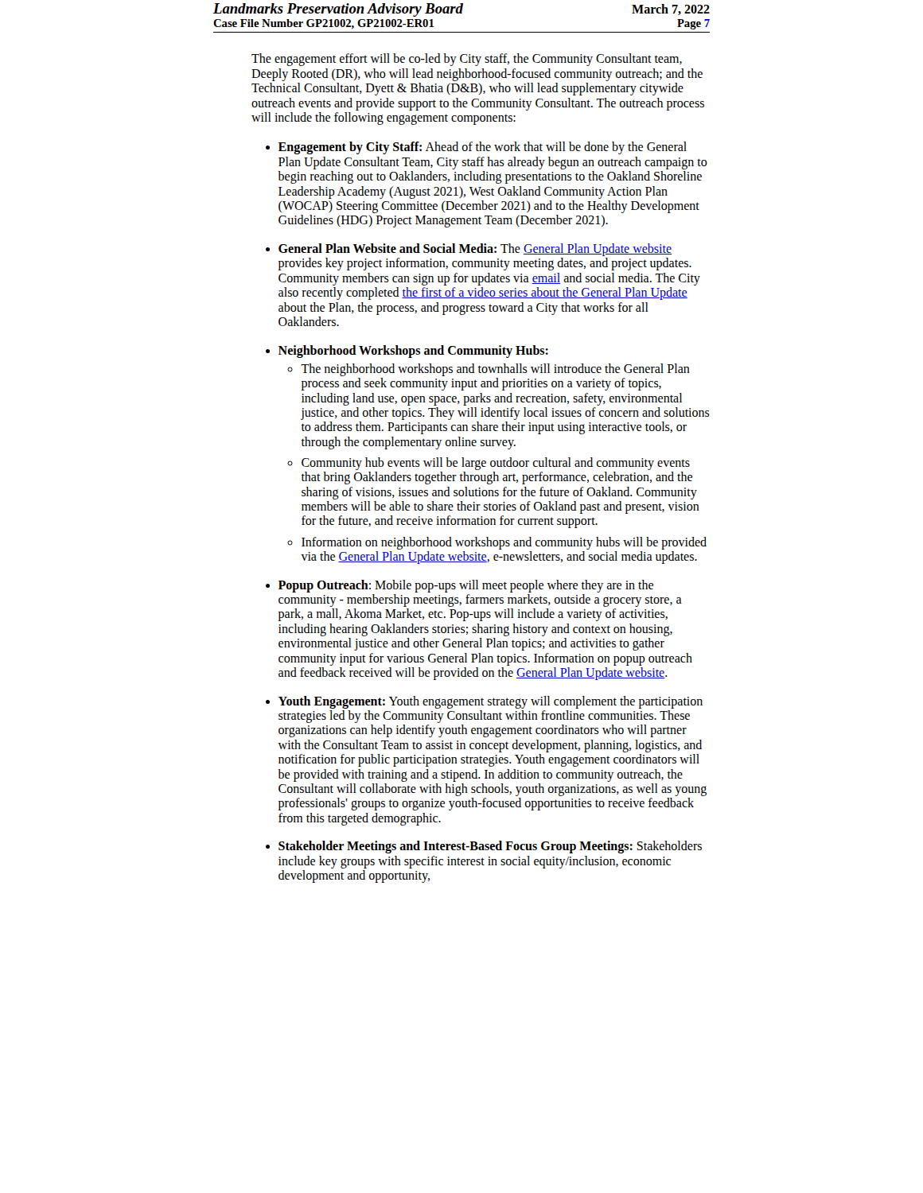Landmarks Preservation Advisory Board March 7, 2022
Case File Number GP21002, GP21002-ER01 Page 7
The engagement effort will be co-led by City staff, the Community Consultant team, Deeply Rooted (DR), who will lead neighborhood-focused community outreach; and the Technical Consultant, Dyett & Bhatia (D&B), who will lead supplementary citywide outreach events and provide support to the Community Consultant. The outreach process will include the following engagement components:
Engagement by City Staff: Ahead of the work that will be done by the General Plan Update Consultant Team, City staff has already begun an outreach campaign to begin reaching out to Oaklanders, including presentations to the Oakland Shoreline Leadership Academy (August 2021), West Oakland Community Action Plan (WOCAP) Steering Committee (December 2021) and to the Healthy Development Guidelines (HDG) Project Management Team (December 2021).
General Plan Website and Social Media: The General Plan Update website provides key project information, community meeting dates, and project updates. Community members can sign up for updates via email and social media. The City also recently completed the first of a video series about the General Plan Update about the Plan, the process, and progress toward a City that works for all Oaklanders.
Neighborhood Workshops and Community Hubs:
The neighborhood workshops and townhalls will introduce the General Plan process and seek community input and priorities on a variety of topics, including land use, open space, parks and recreation, safety, environmental justice, and other topics. They will identify local issues of concern and solutions to address them. Participants can share their input using interactive tools, or through the complementary online survey.
Community hub events will be large outdoor cultural and community events that bring Oaklanders together through art, performance, celebration, and the sharing of visions, issues and solutions for the future of Oakland. Community members will be able to share their stories of Oakland past and present, vision for the future, and receive information for current support.
Information on neighborhood workshops and community hubs will be provided via the General Plan Update website, e-newsletters, and social media updates.
Popup Outreach: Mobile pop-ups will meet people where they are in the community - membership meetings, farmers markets, outside a grocery store, a park, a mall, Akoma Market, etc. Pop-ups will include a variety of activities, including hearing Oaklanders stories; sharing history and context on housing, environmental justice and other General Plan topics; and activities to gather community input for various General Plan topics. Information on popup outreach and feedback received will be provided on the General Plan Update website.
Youth Engagement: Youth engagement strategy will complement the participation strategies led by the Community Consultant within frontline communities. These organizations can help identify youth engagement coordinators who will partner with the Consultant Team to assist in concept development, planning, logistics, and notification for public participation strategies. Youth engagement coordinators will be provided with training and a stipend. In addition to community outreach, the Consultant will collaborate with high schools, youth organizations, as well as young professionals' groups to organize youth-focused opportunities to receive feedback from this targeted demographic.
Stakeholder Meetings and Interest-Based Focus Group Meetings: Stakeholders include key groups with specific interest in social equity/inclusion, economic development and opportunity,